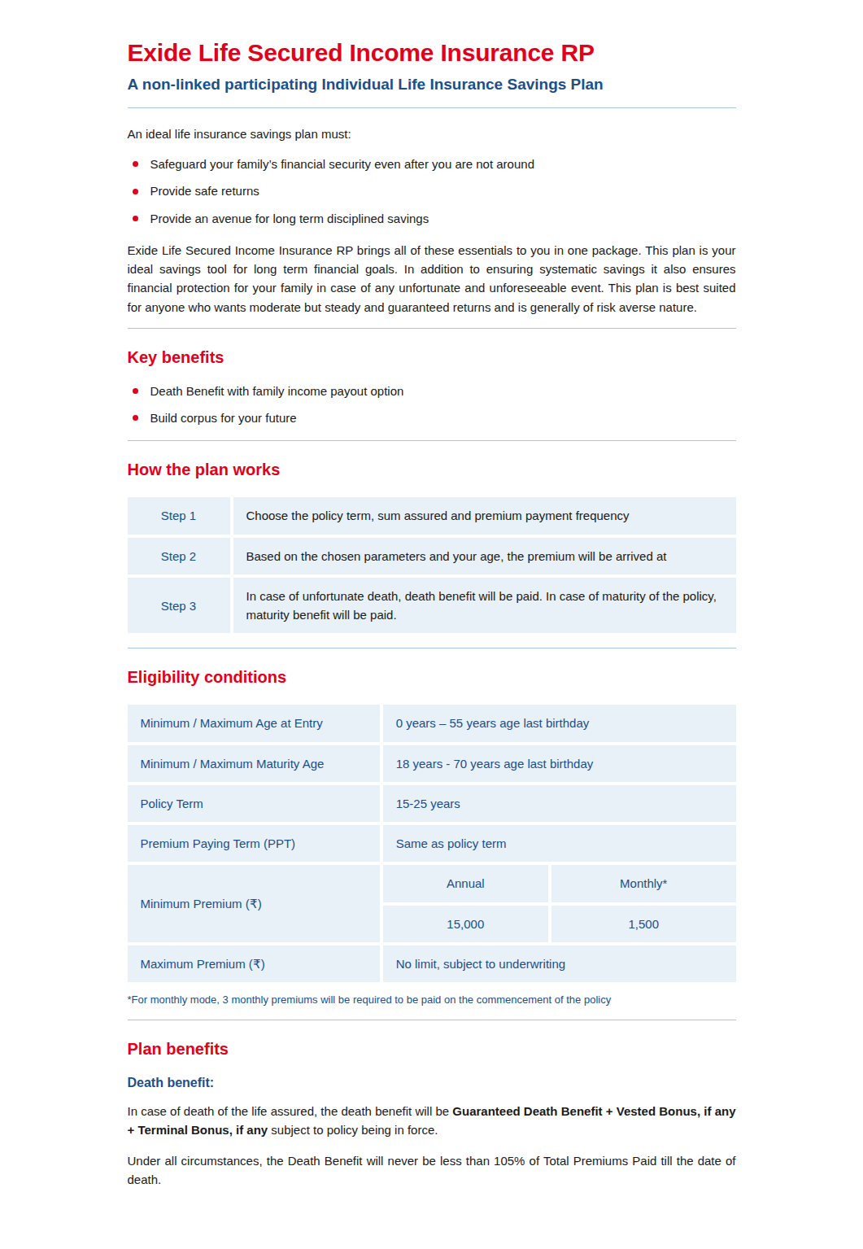Exide Life Secured Income Insurance RP
A non-linked participating Individual Life Insurance Savings Plan
An ideal life insurance savings plan must:
Safeguard your family’s financial security even after you are not around
Provide safe returns
Provide an avenue for long term disciplined savings
Exide Life Secured Income Insurance RP brings all of these essentials to you in one package. This plan is your ideal savings tool for long term financial goals. In addition to ensuring systematic savings it also ensures financial protection for your family in case of any unfortunate and unforeseeable event. This plan is best suited for anyone who wants moderate but steady and guaranteed returns and is generally of risk averse nature.
Key benefits
Death Benefit with family income payout option
Build corpus for your future
How the plan works
| Step 1 | Choose the policy term, sum assured and premium payment frequency |
| Step 2 | Based on the chosen parameters and your age, the premium will be arrived at |
| Step 3 | In case of unfortunate death, death benefit will be paid. In case of maturity of the policy, maturity benefit will be paid. |
Eligibility conditions
| Minimum / Maximum Age at Entry | 0 years – 55 years age last birthday |
| Minimum / Maximum Maturity Age | 18 years - 70 years age last birthday |
| Policy Term | 15-25 years |
| Premium Paying Term (PPT) | Same as policy term |
| Minimum Premium (₹) | Annual | Monthly* |
| 15,000 | 1,500 |
| Maximum Premium (₹) | No limit, subject to underwriting |
*For monthly mode, 3 monthly premiums will be required to be paid on the commencement of the policy
Plan benefits
Death benefit:
In case of death of the life assured, the death benefit will be Guaranteed Death Benefit + Vested Bonus, if any + Terminal Bonus, if any subject to policy being in force.
Under all circumstances, the Death Benefit will never be less than 105% of Total Premiums Paid till the date of death.